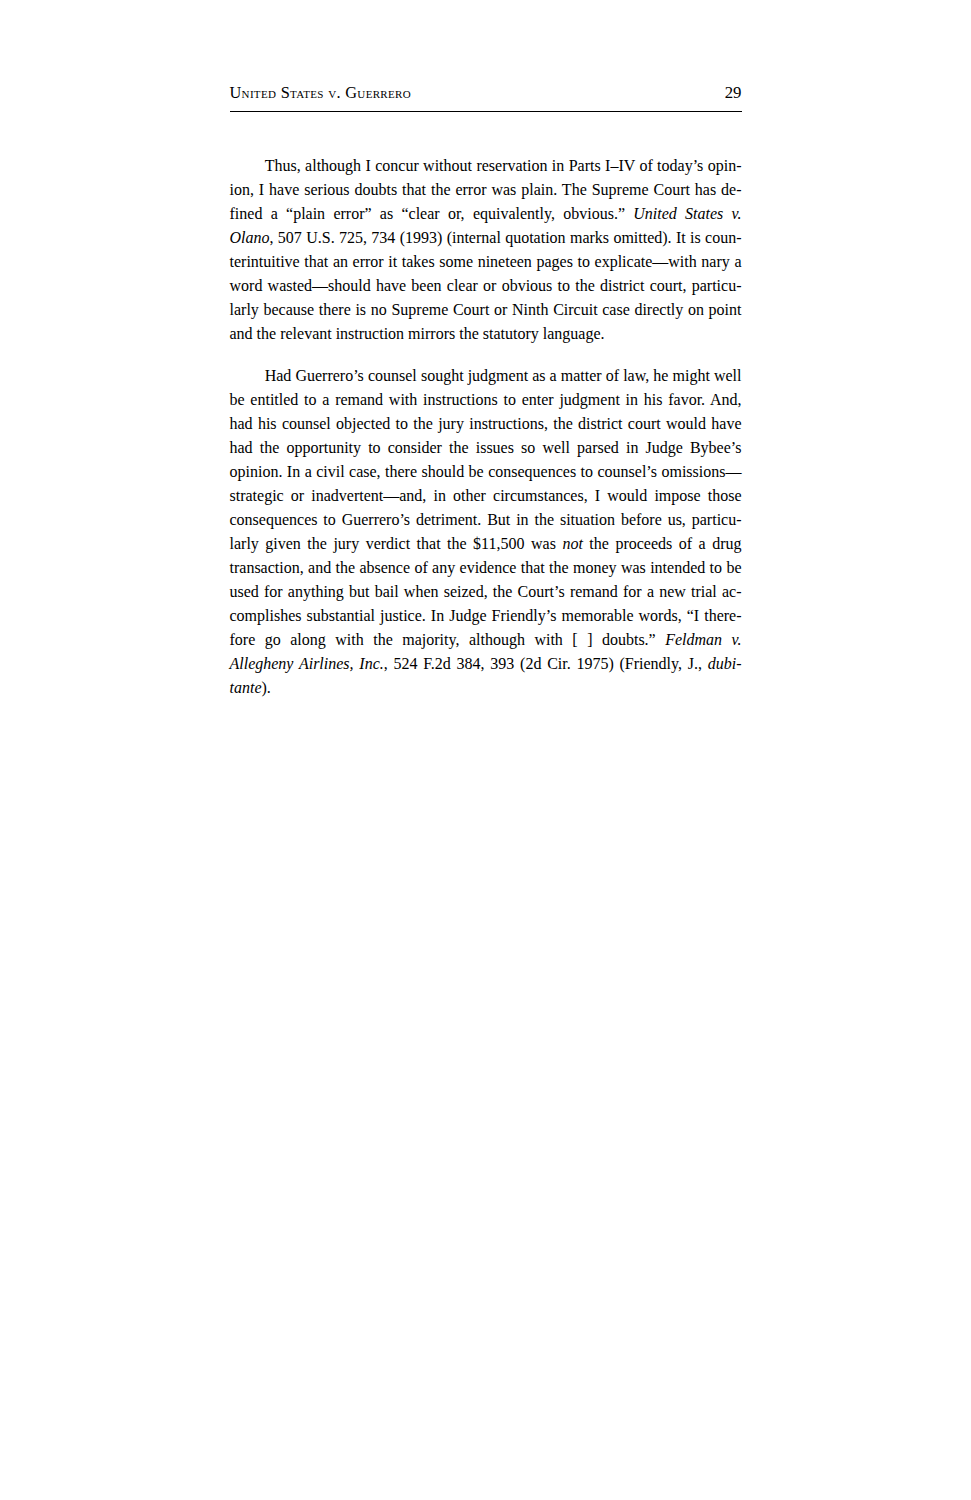United States v. Guerrero 29
Thus, although I concur without reservation in Parts I–IV of today’s opinion, I have serious doubts that the error was plain. The Supreme Court has defined a “plain error” as “clear or, equivalently, obvious.” United States v. Olano, 507 U.S. 725, 734 (1993) (internal quotation marks omitted). It is counterintuitive that an error it takes some nineteen pages to explicate—with nary a word wasted—should have been clear or obvious to the district court, particularly because there is no Supreme Court or Ninth Circuit case directly on point and the relevant instruction mirrors the statutory language.
Had Guerrero’s counsel sought judgment as a matter of law, he might well be entitled to a remand with instructions to enter judgment in his favor. And, had his counsel objected to the jury instructions, the district court would have had the opportunity to consider the issues so well parsed in Judge Bybee’s opinion. In a civil case, there should be consequences to counsel’s omissions—strategic or inadvertent—and, in other circumstances, I would impose those consequences to Guerrero’s detriment. But in the situation before us, particularly given the jury verdict that the $11,500 was not the proceeds of a drug transaction, and the absence of any evidence that the money was intended to be used for anything but bail when seized, the Court’s remand for a new trial accomplishes substantial justice. In Judge Friendly’s memorable words, “I therefore go along with the majority, although with [ ] doubts.” Feldman v. Allegheny Airlines, Inc., 524 F.2d 384, 393 (2d Cir. 1975) (Friendly, J., dubitante).